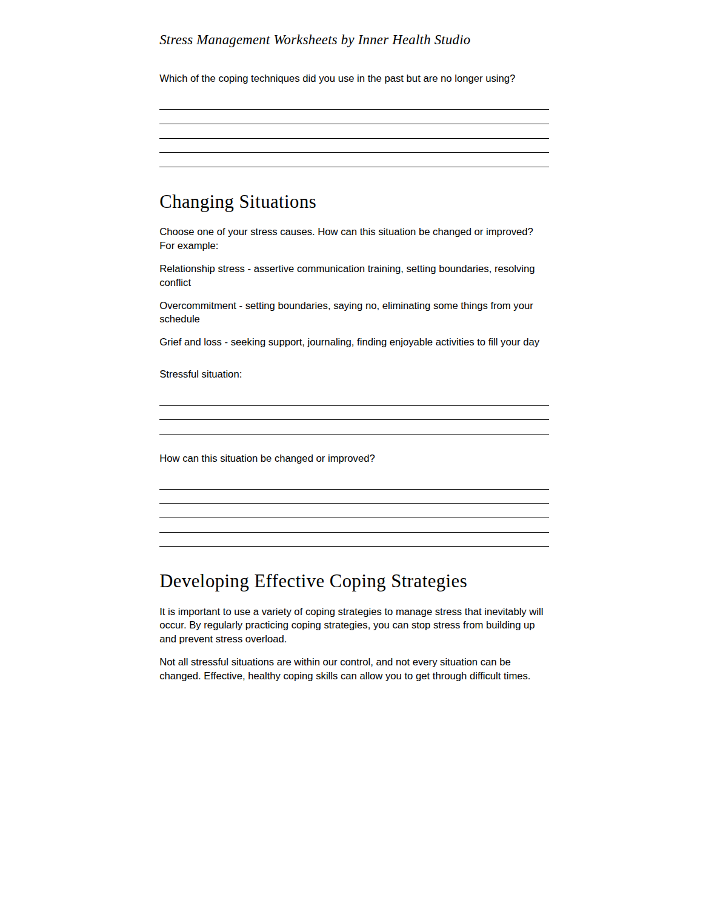Stress Management Worksheets by Inner Health Studio
Which of the coping techniques did you use in the past but are no longer using?
Changing Situations
Choose one of your stress causes. How can this situation be changed or improved? For example:
Relationship stress - assertive communication training, setting boundaries, resolving conflict
Overcommitment - setting boundaries, saying no, eliminating some things from your schedule
Grief and loss - seeking support, journaling, finding enjoyable activities to fill your day
Stressful situation:
How can this situation be changed or improved?
Developing Effective Coping Strategies
It is important to use a variety of coping strategies to manage stress that inevitably will occur. By regularly practicing coping strategies, you can stop stress from building up and prevent stress overload.
Not all stressful situations are within our control, and not every situation can be changed. Effective, healthy coping skills can allow you to get through difficult times.